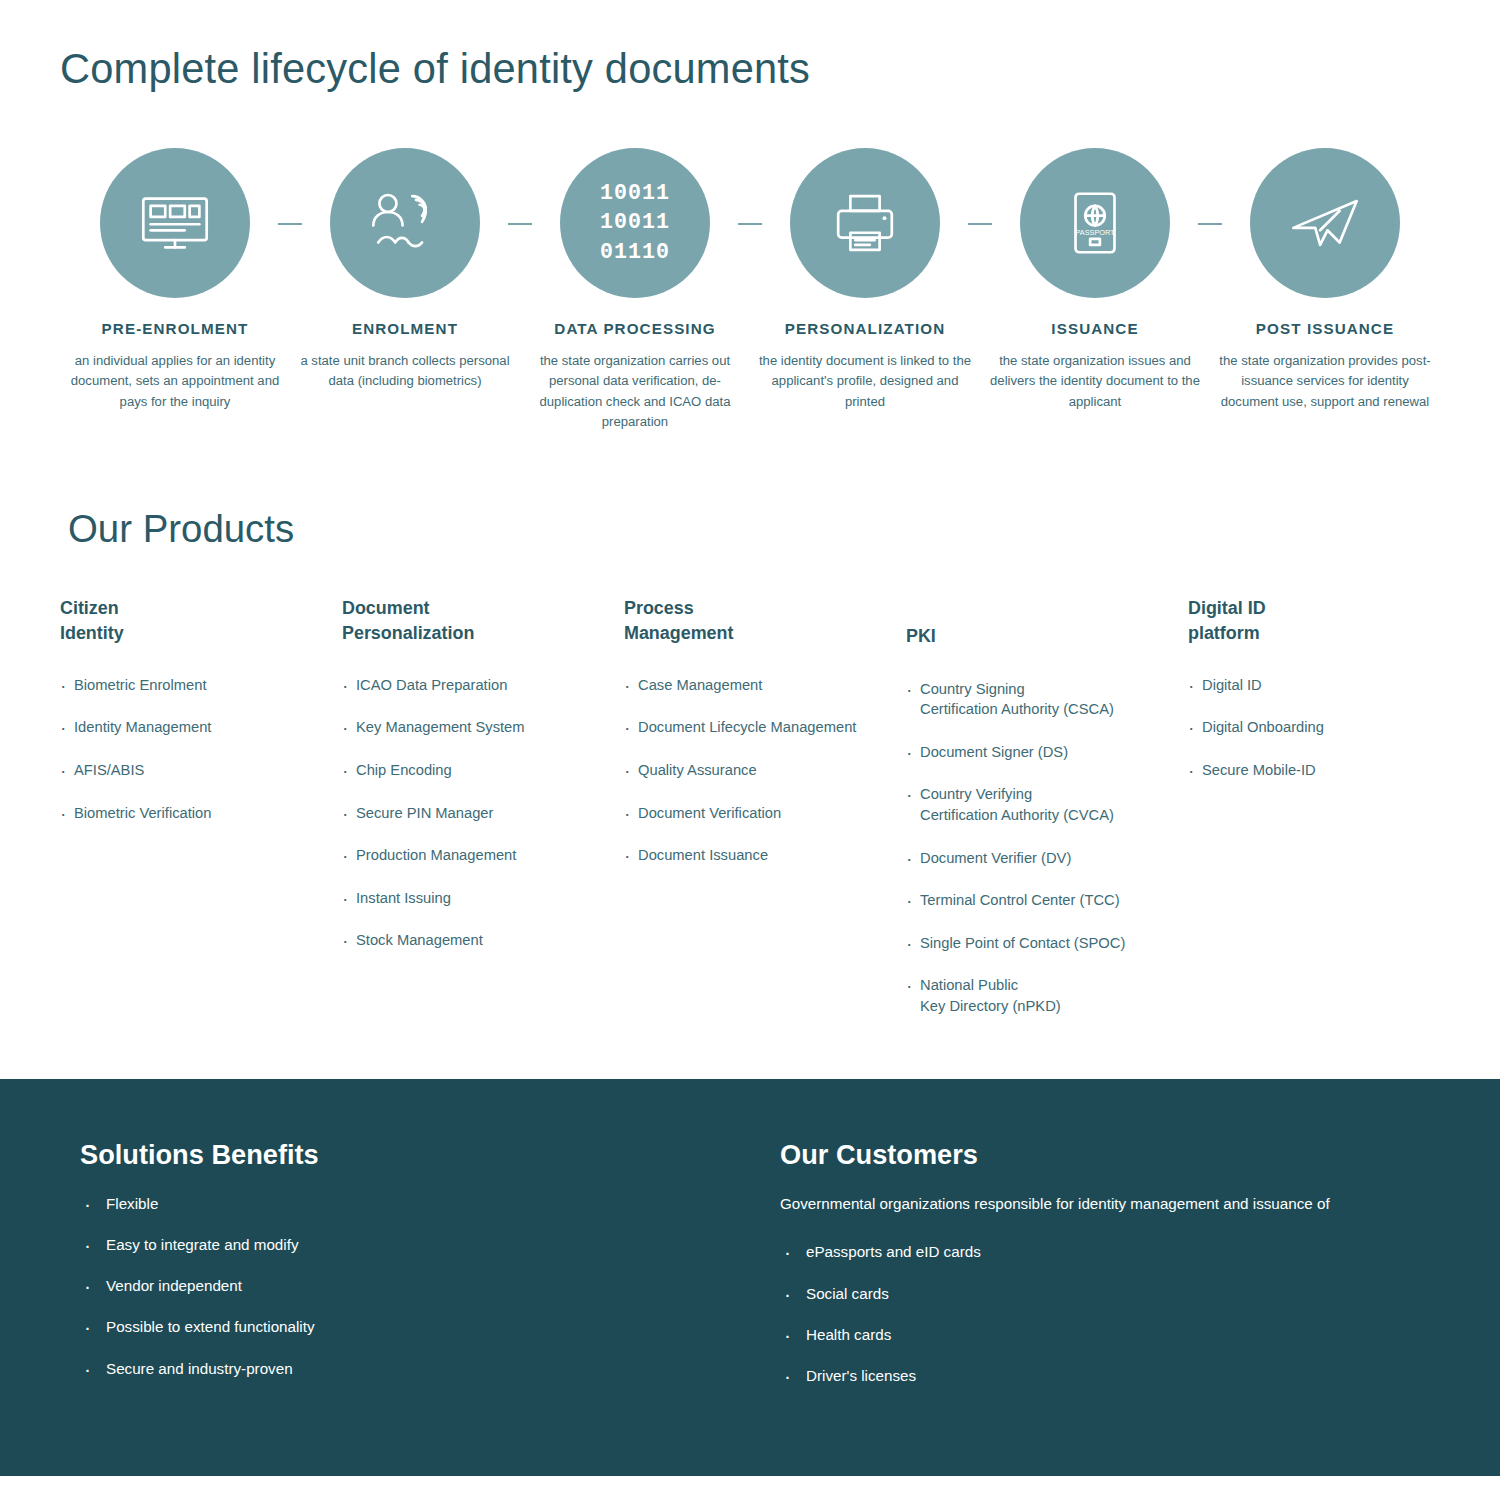Complete lifecycle of identity documents
Pre-enrolment
an individual applies for an identity document, sets an appointment and pays for the inquiry
Enrolment
a state unit branch collects personal data (including biometrics)
10011
10011
01110
Data processing
the state organization carries out personal data verification, de-duplication check and ICAO data preparation
Personalization
the identity document is linked to the applicant's profile, designed and printed
PASSPORT
Issuance
the state organization issues and delivers the identity document to the applicant
Post issuance
the state organization provides post-issuance services for identity document use, support and renewal
Our Products
Citizen
Identity
Biometric Enrolment
Identity Management
AFIS/ABIS
Biometric Verification
Document
Personalization
ICAO Data Preparation
Key Management System
Chip Encoding
Secure PIN Manager
Production Management
Instant Issuing
Stock Management
Process
Management
Case Management
Document Lifecycle Management
Quality Assurance
Document Verification
Document Issuance
PKI
Country Signing
Certification Authority (CSCA)
Document Signer (DS)
Country Verifying
Certification Authority (CVCA)
Document Verifier (DV)
Terminal Control Center (TCC)
Single Point of Contact (SPOC)
National Public
Key Directory (nPKD)
Digital ID
platform
Digital ID
Digital Onboarding
Secure Mobile-ID
Solutions Benefits
Flexible
Easy to integrate and modify
Vendor independent
Possible to extend functionality
Secure and industry-proven
Our Customers
Governmental organizations responsible for identity management and issuance of
ePassports and eID cards
Social cards
Health cards
Driver's licenses